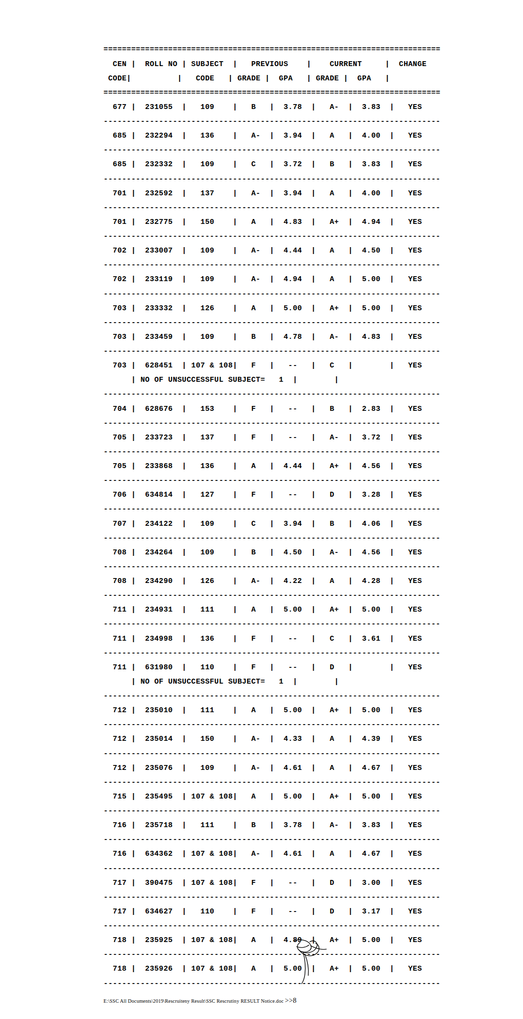=========================================================================
  CEN |  ROLL NO | SUBJECT  |   PREVIOUS    |    CURRENT     |  CHANGE
 CODE|          |   CODE   | GRADE |  GPA   | GRADE |  GPA   |
=========================================================================
  677 |  231055  |   109    |   B   |  3.78  |   A-  |  3.83  |   YES
-------------------------------------------------------------------------
  685 |  232294  |   136    |   A-  |  3.94  |   A   |  4.00  |   YES
-------------------------------------------------------------------------
  685 |  232332  |   109    |   C   |  3.72  |   B   |  3.83  |   YES
-------------------------------------------------------------------------
  701 |  232592  |   137    |   A-  |  3.94  |   A   |  4.00  |   YES
-------------------------------------------------------------------------
  701 |  232775  |   150    |   A   |  4.83  |   A+  |  4.94  |   YES
-------------------------------------------------------------------------
  702 |  233007  |   109    |   A-  |  4.44  |   A   |  4.50  |   YES
-------------------------------------------------------------------------
  702 |  233119  |   109    |   A-  |  4.94  |   A   |  5.00  |   YES
-------------------------------------------------------------------------
  703 |  233332  |   126    |   A   |  5.00  |   A+  |  5.00  |   YES
-------------------------------------------------------------------------
  703 |  233459  |   109    |   B   |  4.78  |   A-  |  4.83  |   YES
-------------------------------------------------------------------------
  703 |  628451  | 107 & 108|   F   |   --   |   C   |        |   YES
      | NO OF UNSUCCESSFUL SUBJECT=   1  |        |
-------------------------------------------------------------------------
  704 |  628676  |   153    |   F   |   --   |   B   |  2.83  |   YES
-------------------------------------------------------------------------
  705 |  233723  |   137    |   F   |   --   |   A-  |  3.72  |   YES
-------------------------------------------------------------------------
  705 |  233868  |   136    |   A   |  4.44  |   A+  |  4.56  |   YES
-------------------------------------------------------------------------
  706 |  634814  |   127    |   F   |   --   |   D   |  3.28  |   YES
-------------------------------------------------------------------------
  707 |  234122  |   109    |   C   |  3.94  |   B   |  4.06  |   YES
-------------------------------------------------------------------------
  708 |  234264  |   109    |   B   |  4.50  |   A-  |  4.56  |   YES
-------------------------------------------------------------------------
  708 |  234290  |   126    |   A-  |  4.22  |   A   |  4.28  |   YES
-------------------------------------------------------------------------
  711 |  234931  |   111    |   A   |  5.00  |   A+  |  5.00  |   YES
-------------------------------------------------------------------------
  711 |  234998  |   136    |   F   |   --   |   C   |  3.61  |   YES
-------------------------------------------------------------------------
  711 |  631980  |   110    |   F   |   --   |   D   |        |   YES
      | NO OF UNSUCCESSFUL SUBJECT=   1  |        |
-------------------------------------------------------------------------
  712 |  235010  |   111    |   A   |  5.00  |   A+  |  5.00  |   YES
-------------------------------------------------------------------------
  712 |  235014  |   150    |   A-  |  4.33  |   A   |  4.39  |   YES
-------------------------------------------------------------------------
  712 |  235076  |   109    |   A-  |  4.61  |   A   |  4.67  |   YES
-------------------------------------------------------------------------
  715 |  235495  | 107 & 108|   A   |  5.00  |   A+  |  5.00  |   YES
-------------------------------------------------------------------------
  716 |  235718  |   111    |   B   |  3.78  |   A-  |  3.83  |   YES
-------------------------------------------------------------------------
  716 |  634362  | 107 & 108|   A-  |  4.61  |   A   |  4.67  |   YES
-------------------------------------------------------------------------
  717 |  390475  | 107 & 108|   F   |   --   |   D   |  3.00  |   YES
-------------------------------------------------------------------------
  717 |  634627  |   110    |   F   |   --   |   D   |  3.17  |   YES
-------------------------------------------------------------------------
  718 |  235925  | 107 & 108|   A   |  4.89  |   A+  |  5.00  |   YES
-------------------------------------------------------------------------
  718 |  235926  | 107 & 108|   A   |  5.00  |   A+  |  5.00  |   YES
-------------------------------------------------------------------------
E:\SSC All Documents\2019\Rescruiteny Result\SSC Rescrutiny RESULT Notice.doc >>8